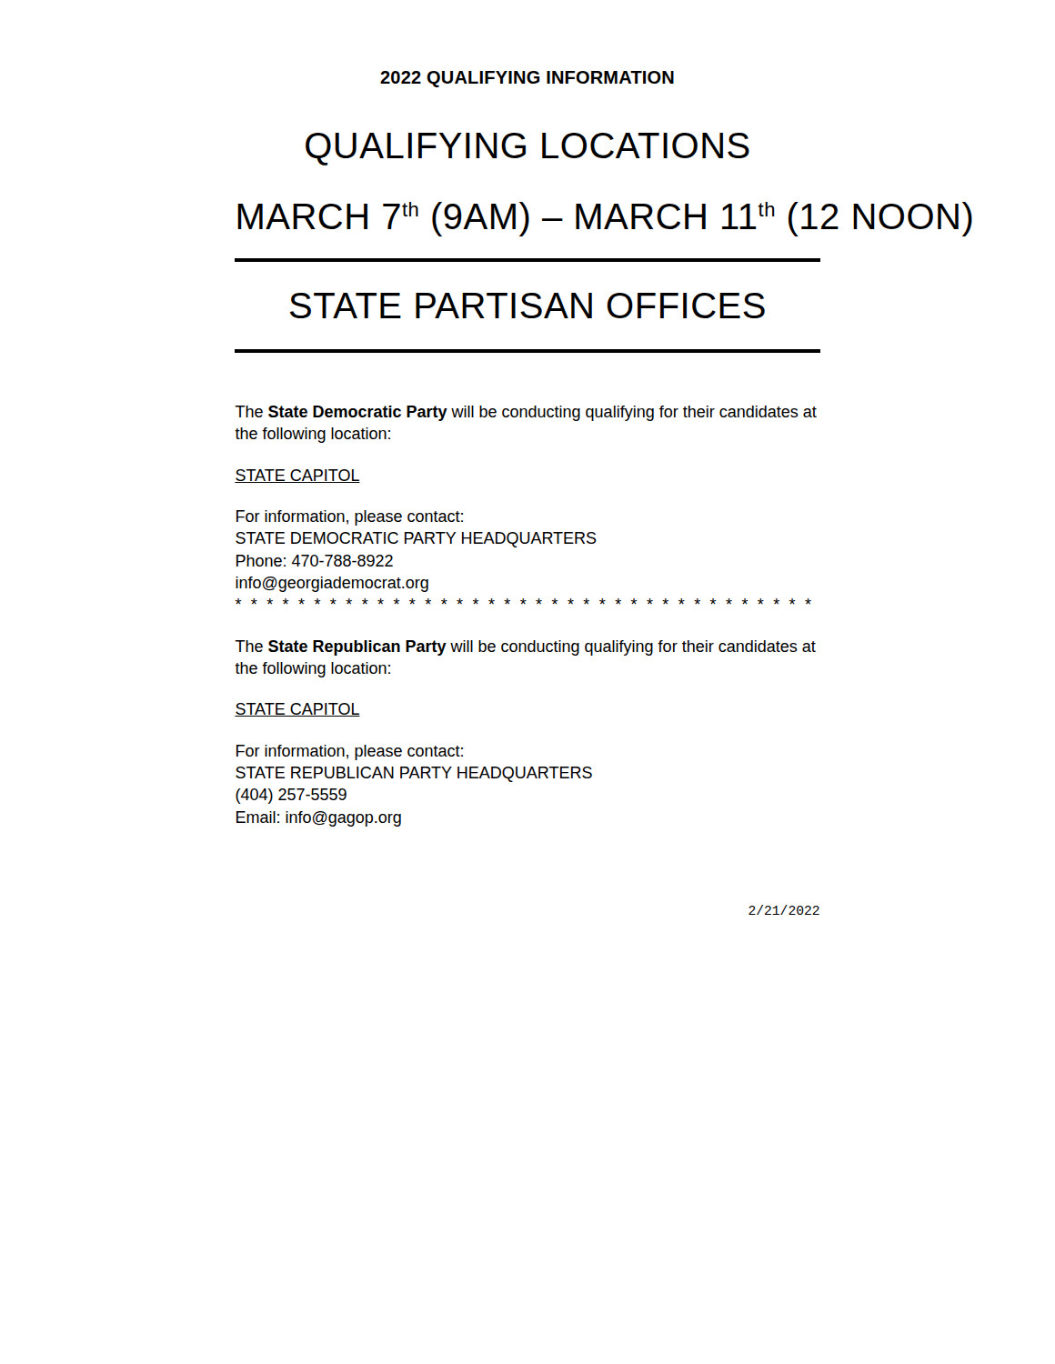2022 QUALIFYING INFORMATION
QUALIFYING LOCATIONS
MARCH 7th (9AM) – MARCH 11th (12 NOON)
STATE PARTISAN OFFICES
The State Democratic Party will be conducting qualifying for their candidates at the following location:
STATE CAPITOL
For information, please contact:
STATE DEMOCRATIC PARTY HEADQUARTERS
Phone: 470-788-8922
info@georgiademocrat.org
* * * * * * * * * * * * * * * * * * * * * * * * * * * * * * * * * * * * * * * * * * * * * * * * * * * * * * * * * * * * * *
The State Republican Party will be conducting qualifying for their candidates at the following location:
STATE CAPITOL
For information, please contact:
STATE REPUBLICAN PARTY HEADQUARTERS
(404) 257-5559
Email: info@gagop.org
2/21/2022